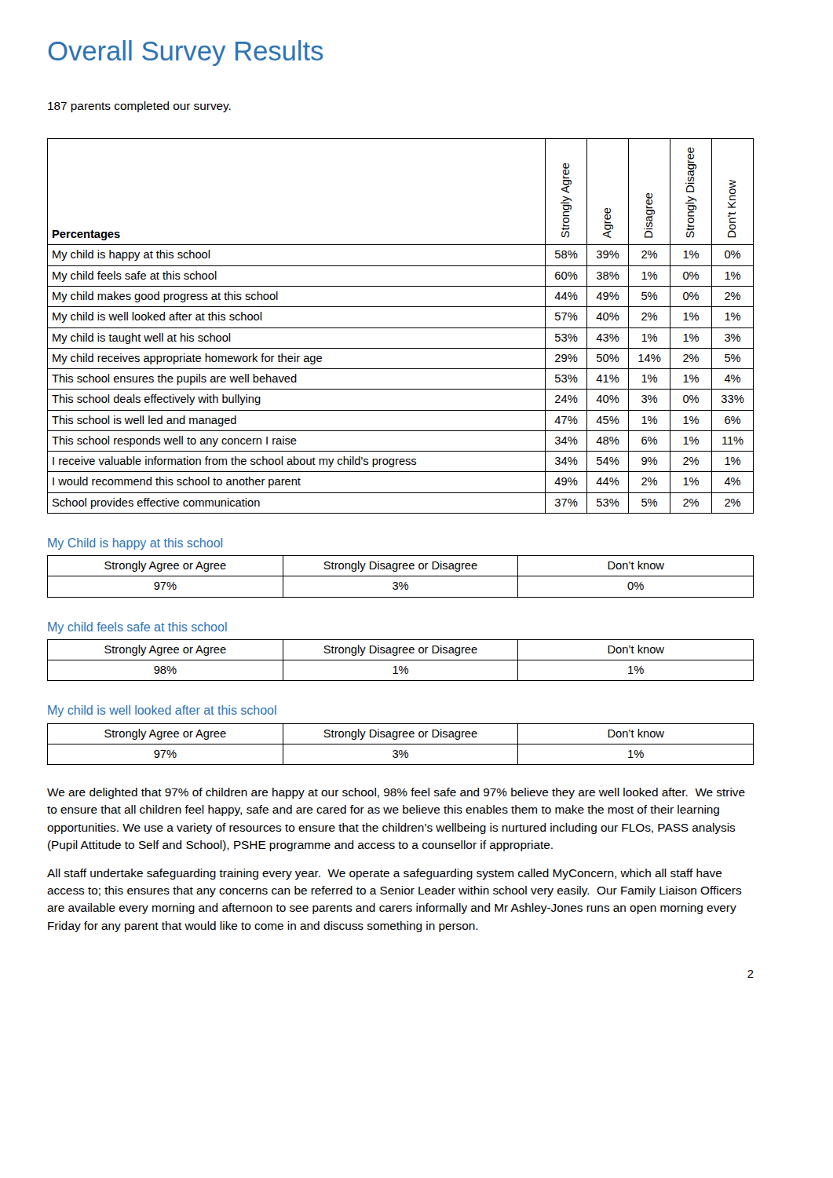Overall Survey Results
187 parents completed our survey.
| Percentages | Strongly Agree | Agree | Disagree | Strongly Disagree | Don't Know |
| --- | --- | --- | --- | --- | --- |
| My child is happy at this school | 58% | 39% | 2% | 1% | 0% |
| My child feels safe at this school | 60% | 38% | 1% | 0% | 1% |
| My child makes good progress at this school | 44% | 49% | 5% | 0% | 2% |
| My child is well looked after at this school | 57% | 40% | 2% | 1% | 1% |
| My child is taught well at his school | 53% | 43% | 1% | 1% | 3% |
| My child receives appropriate homework for their age | 29% | 50% | 14% | 2% | 5% |
| This school ensures the pupils are well behaved | 53% | 41% | 1% | 1% | 4% |
| This school deals effectively with bullying | 24% | 40% | 3% | 0% | 33% |
| This school is well led and managed | 47% | 45% | 1% | 1% | 6% |
| This school responds well to any concern I raise | 34% | 48% | 6% | 1% | 11% |
| I receive valuable information from the school about my child's progress | 34% | 54% | 9% | 2% | 1% |
| I would recommend this school to another parent | 49% | 44% | 2% | 1% | 4% |
| School provides effective communication | 37% | 53% | 5% | 2% | 2% |
My Child is happy at this school
| Strongly Agree or Agree | Strongly Disagree or Disagree | Don’t know |
| --- | --- | --- |
| 97% | 3% | 0% |
My child feels safe at this school
| Strongly Agree or Agree | Strongly Disagree or Disagree | Don’t know |
| --- | --- | --- |
| 98% | 1% | 1% |
My child is well looked after at this school
| Strongly Agree or Agree | Strongly Disagree or Disagree | Don’t know |
| --- | --- | --- |
| 97% | 3% | 1% |
We are delighted that 97% of children are happy at our school, 98% feel safe and 97% believe they are well looked after. We strive to ensure that all children feel happy, safe and are cared for as we believe this enables them to make the most of their learning opportunities. We use a variety of resources to ensure that the children’s wellbeing is nurtured including our FLOs, PASS analysis (Pupil Attitude to Self and School), PSHE programme and access to a counsellor if appropriate.
All staff undertake safeguarding training every year. We operate a safeguarding system called MyConcern, which all staff have access to; this ensures that any concerns can be referred to a Senior Leader within school very easily. Our Family Liaison Officers are available every morning and afternoon to see parents and carers informally and Mr Ashley-Jones runs an open morning every Friday for any parent that would like to come in and discuss something in person.
2